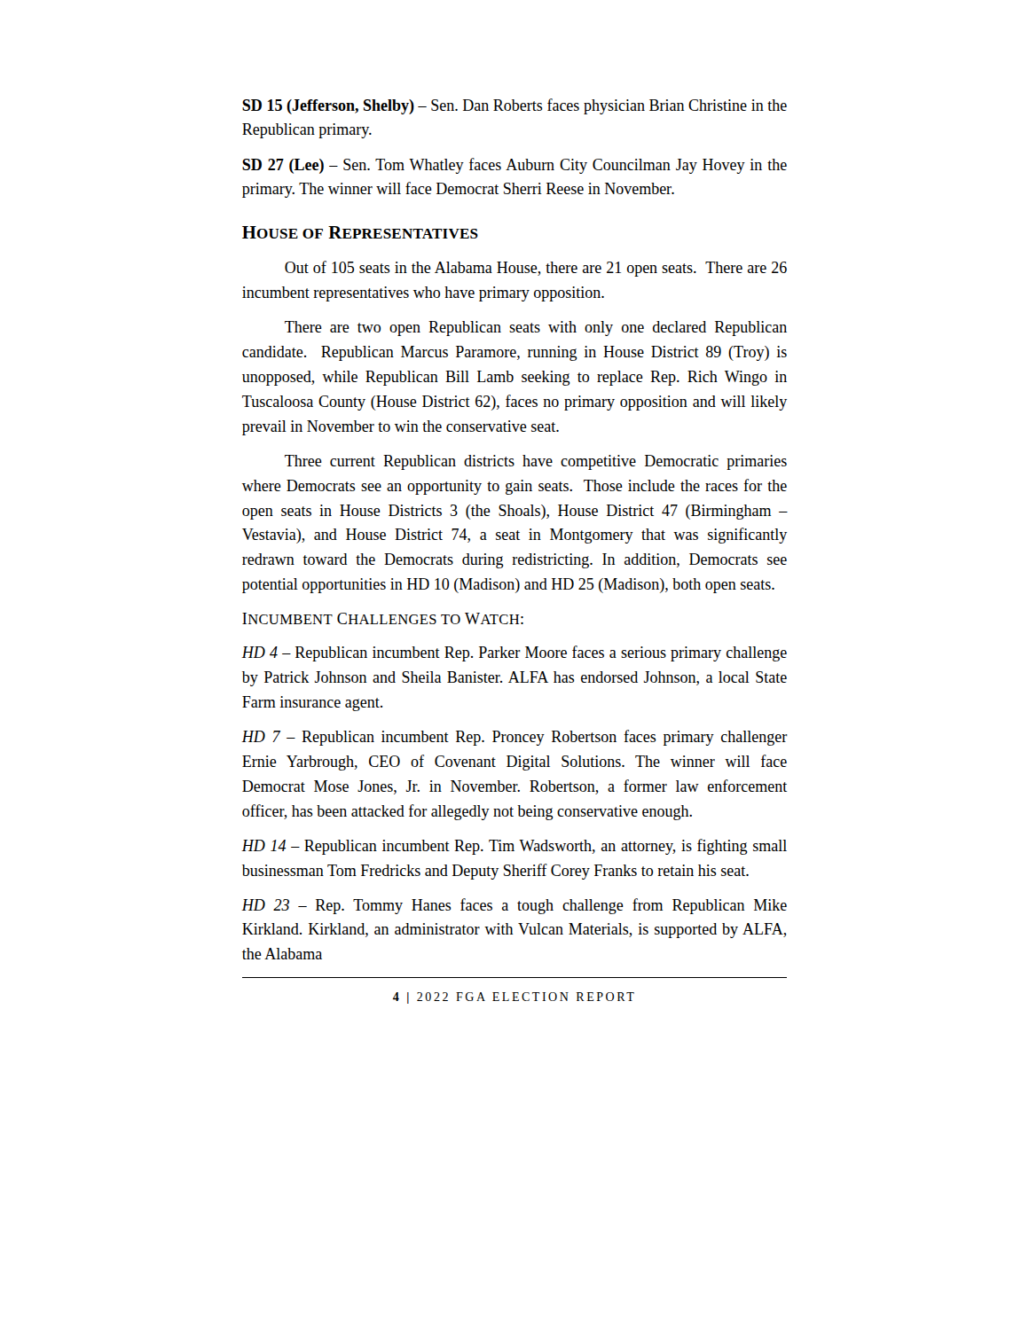SD 15 (Jefferson, Shelby) – Sen. Dan Roberts faces physician Brian Christine in the Republican primary.
SD 27 (Lee) – Sen. Tom Whatley faces Auburn City Councilman Jay Hovey in the primary. The winner will face Democrat Sherri Reese in November.
HOUSE OF REPRESENTATIVES
Out of 105 seats in the Alabama House, there are 21 open seats. There are 26 incumbent representatives who have primary opposition.
There are two open Republican seats with only one declared Republican candidate. Republican Marcus Paramore, running in House District 89 (Troy) is unopposed, while Republican Bill Lamb seeking to replace Rep. Rich Wingo in Tuscaloosa County (House District 62), faces no primary opposition and will likely prevail in November to win the conservative seat.
Three current Republican districts have competitive Democratic primaries where Democrats see an opportunity to gain seats. Those include the races for the open seats in House Districts 3 (the Shoals), House District 47 (Birmingham – Vestavia), and House District 74, a seat in Montgomery that was significantly redrawn toward the Democrats during redistricting. In addition, Democrats see potential opportunities in HD 10 (Madison) and HD 25 (Madison), both open seats.
INCUMBENT CHALLENGES TO WATCH:
HD 4 – Republican incumbent Rep. Parker Moore faces a serious primary challenge by Patrick Johnson and Sheila Banister. ALFA has endorsed Johnson, a local State Farm insurance agent.
HD 7 – Republican incumbent Rep. Proncey Robertson faces primary challenger Ernie Yarbrough, CEO of Covenant Digital Solutions. The winner will face Democrat Mose Jones, Jr. in November. Robertson, a former law enforcement officer, has been attacked for allegedly not being conservative enough.
HD 14 – Republican incumbent Rep. Tim Wadsworth, an attorney, is fighting small businessman Tom Fredricks and Deputy Sheriff Corey Franks to retain his seat.
HD 23 – Rep. Tommy Hanes faces a tough challenge from Republican Mike Kirkland. Kirkland, an administrator with Vulcan Materials, is supported by ALFA, the Alabama
4 | 2022 FGA ELECTION REPORT